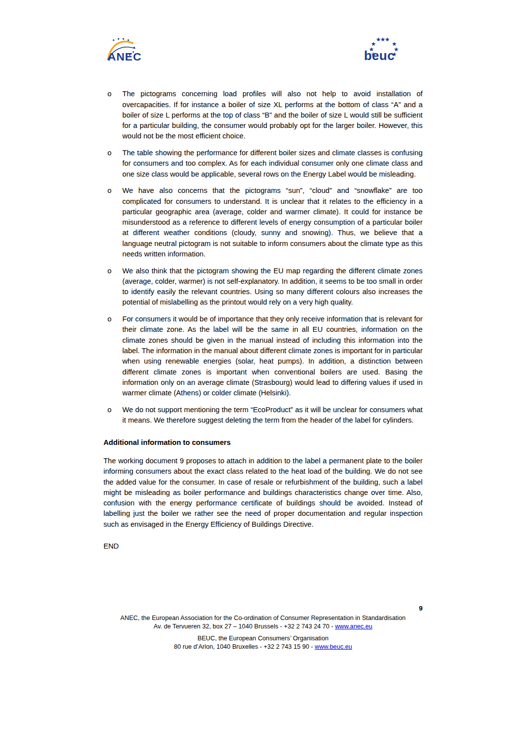ANEC
★★★ ★ ★ ★ ★ ★ ★ beuc
The pictograms concerning load profiles will also not help to avoid installation of overcapacities. If for instance a boiler of size XL performs at the bottom of class “A” and a boiler of size L performs at the top of class “B” and the boiler of size L would still be sufficient for a particular building, the consumer would probably opt for the larger boiler. However, this would not be the most efficient choice.
The table showing the performance for different boiler sizes and climate classes is confusing for consumers and too complex. As for each individual consumer only one climate class and one size class would be applicable, several rows on the Energy Label would be misleading.
We have also concerns that the pictograms “sun”, “cloud” and “snowflake” are too complicated for consumers to understand. It is unclear that it relates to the efficiency in a particular geographic area (average, colder and warmer climate). It could for instance be misunderstood as a reference to different levels of energy consumption of a particular boiler at different weather conditions (cloudy, sunny and snowing). Thus, we believe that a language neutral pictogram is not suitable to inform consumers about the climate type as this needs written information.
We also think that the pictogram showing the EU map regarding the different climate zones (average, colder, warmer) is not self-explanatory. In addition, it seems to be too small in order to identify easily the relevant countries. Using so many different colours also increases the potential of mislabelling as the printout would rely on a very high quality.
For consumers it would be of importance that they only receive information that is relevant for their climate zone. As the label will be the same in all EU countries, information on the climate zones should be given in the manual instead of including this information into the label. The information in the manual about different climate zones is important for in particular when using renewable energies (solar, heat pumps). In addition, a distinction between different climate zones is important when conventional boilers are used. Basing the information only on an average climate (Strasbourg) would lead to differing values if used in warmer climate (Athens) or colder climate (Helsinki).
We do not support mentioning the term “EcoProduct” as it will be unclear for consumers what it means. We therefore suggest deleting the term from the header of the label for cylinders.
Additional information to consumers
The working document 9 proposes to attach in addition to the label a permanent plate to the boiler informing consumers about the exact class related to the heat load of the building. We do not see the added value for the consumer. In case of resale or refurbishment of the building, such a label might be misleading as boiler performance and buildings characteristics change over time. Also, confusion with the energy performance certificate of buildings should be avoided. Instead of labelling just the boiler we rather see the need of proper documentation and regular inspection such as envisaged in the Energy Efficiency of Buildings Directive.
END
9
ANEC, the European Association for the Co-ordination of Consumer Representation in Standardisation
Av. de Tervueren 32, box 27 – 1040 Brussels - +32 2 743 24 70 - www.anec.eu
BEUC, the European Consumers’ Organisation
80 rue d’Arlon, 1040 Bruxelles - +32 2 743 15 90 - www.beuc.eu